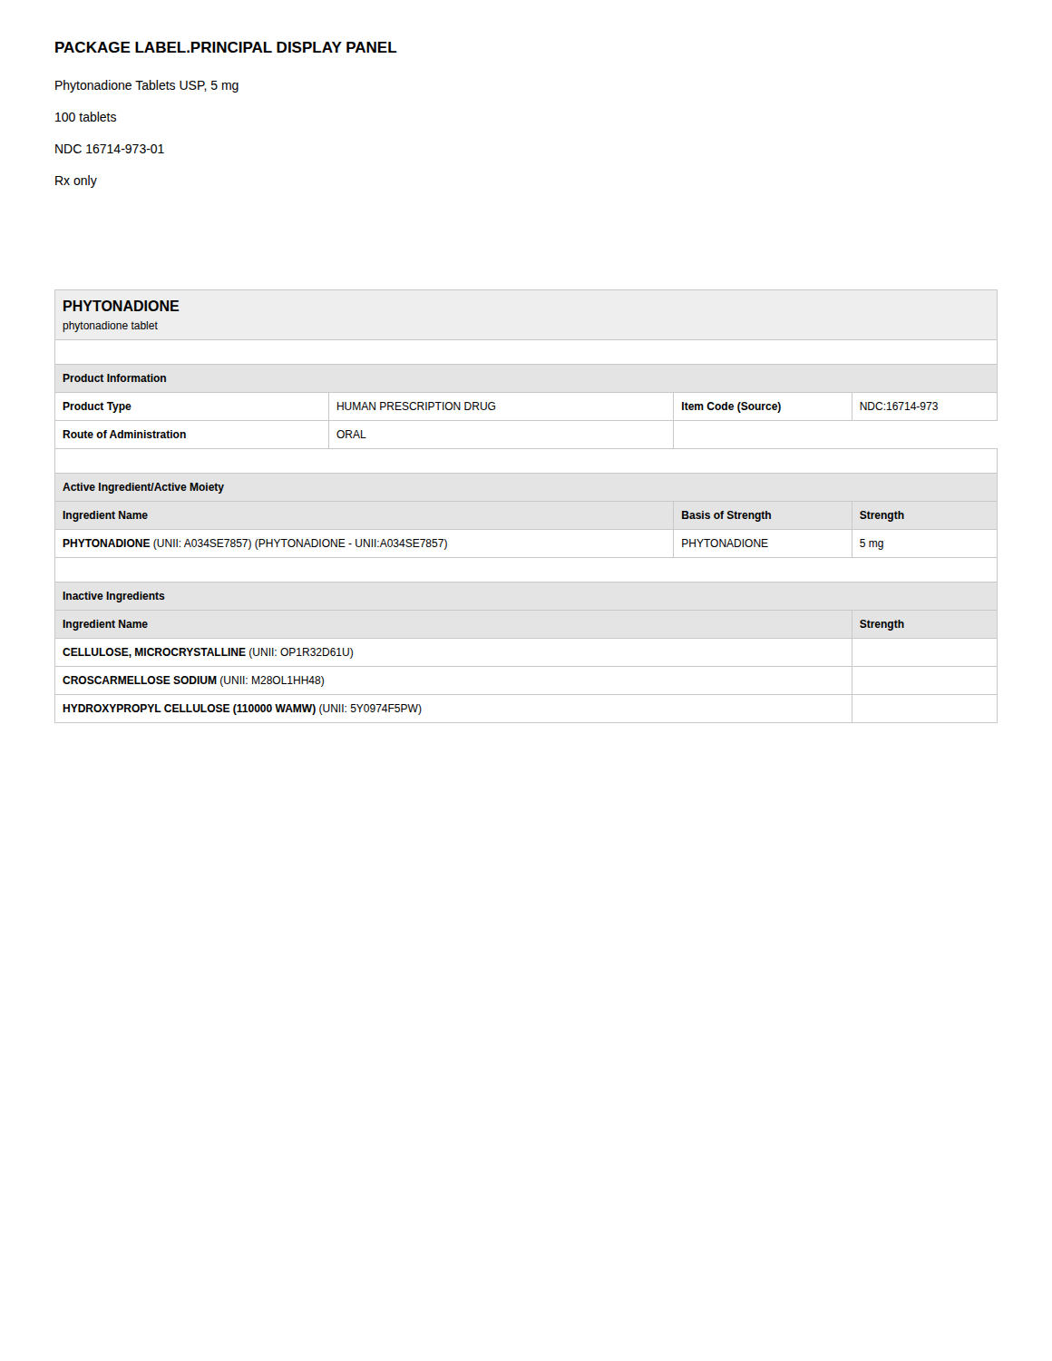PACKAGE LABEL.PRINCIPAL DISPLAY PANEL
Phytonadione Tablets USP, 5 mg
100 tablets
NDC 16714-973-01
Rx only
| PHYTONADIONE phytonadione tablet |
| Product Information |
| Product Type | HUMAN PRESCRIPTION DRUG | Item Code (Source) | NDC:16714-973 |
| Route of Administration | ORAL | | |
| Active Ingredient/Active Moiety |
| Ingredient Name | Basis of Strength | Strength |
| PHYTONADIONE (UNII: A034SE7857) (PHYTONADIONE - UNII:A034SE7857) | PHYTONADIONE | 5 mg |
| Inactive Ingredients |
| Ingredient Name | Strength |
| CELLULOSE, MICROCRYSTALLINE (UNII: OP1R32D61U) | |
| CROSCARMELLOSE SODIUM (UNII: M28OL1HH48) | |
| HYDROXYPROPYL CELLULOSE (110000 WAMW) (UNII: 5Y0974F5PW) | |